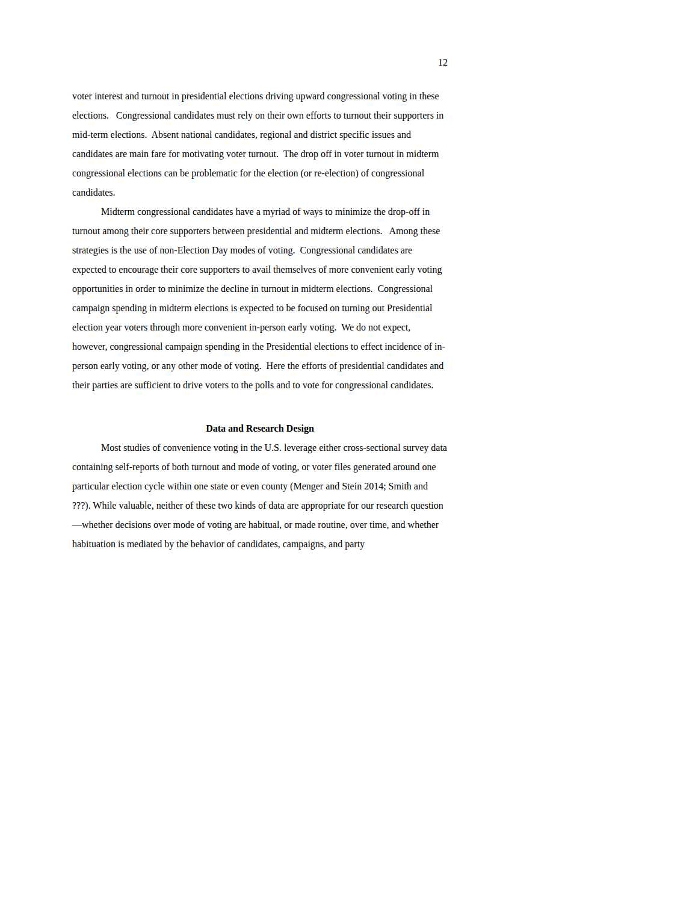12
voter interest and turnout in presidential elections driving upward congressional voting in these elections. Congressional candidates must rely on their own efforts to turnout their supporters in mid-term elections. Absent national candidates, regional and district specific issues and candidates are main fare for motivating voter turnout. The drop off in voter turnout in midterm congressional elections can be problematic for the election (or re-election) of congressional candidates.
Midterm congressional candidates have a myriad of ways to minimize the drop-off in turnout among their core supporters between presidential and midterm elections. Among these strategies is the use of non-Election Day modes of voting. Congressional candidates are expected to encourage their core supporters to avail themselves of more convenient early voting opportunities in order to minimize the decline in turnout in midterm elections. Congressional campaign spending in midterm elections is expected to be focused on turning out Presidential election year voters through more convenient in-person early voting. We do not expect, however, congressional campaign spending in the Presidential elections to effect incidence of in-person early voting, or any other mode of voting. Here the efforts of presidential candidates and their parties are sufficient to drive voters to the polls and to vote for congressional candidates.
Data and Research Design
Most studies of convenience voting in the U.S. leverage either cross-sectional survey data containing self-reports of both turnout and mode of voting, or voter files generated around one particular election cycle within one state or even county (Menger and Stein 2014; Smith and ???). While valuable, neither of these two kinds of data are appropriate for our research question—whether decisions over mode of voting are habitual, or made routine, over time, and whether habituation is mediated by the behavior of candidates, campaigns, and party